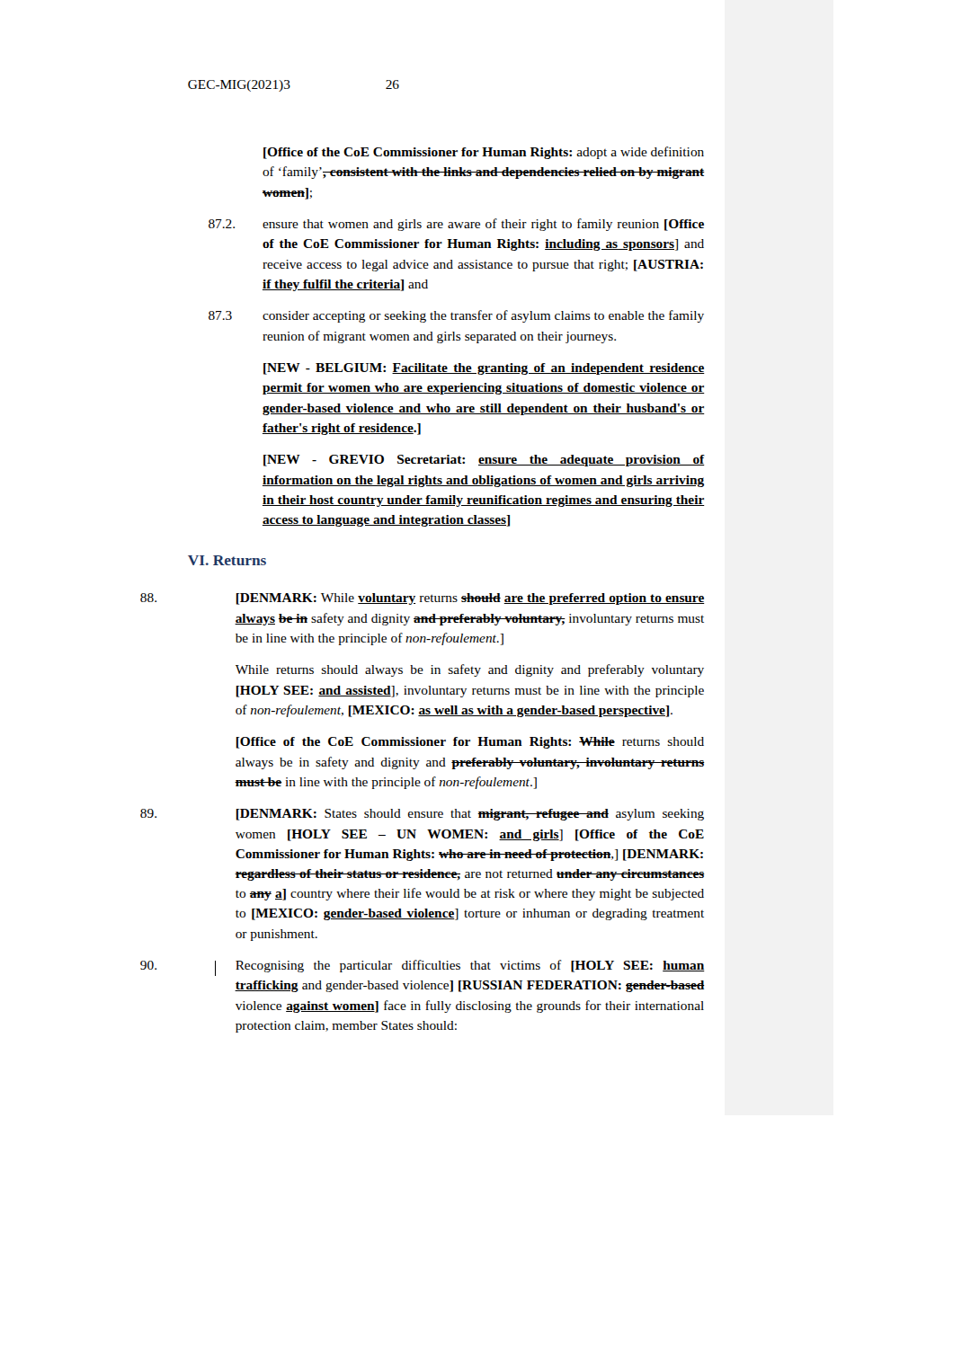GEC-MIG(2021)3 26
[Office of the CoE Commissioner for Human Rights: adopt a wide definition of ‘family’, consistent with the links and dependencies relied on by migrant women];
87.2. ensure that women and girls are aware of their right to family reunion [Office of the CoE Commissioner for Human Rights: including as sponsors] and receive access to legal advice and assistance to pursue that right; [AUSTRIA: if they fulfil the criteria] and
87.3consider accepting or seeking the transfer of asylum claims to enable the family reunion of migrant women and girls separated on their journeys.
[NEW - BELGIUM: Facilitate the granting of an independent residence permit for women who are experiencing situations of domestic violence or gender-based violence and who are still dependent on their husband's or father's right of residence.]
[NEW - GREVIO Secretariat: ensure the adequate provision of information on the legal rights and obligations of women and girls arriving in their host country under family reunification regimes and ensuring their access to language and integration classes]
VI. Returns
88.[DENMARK: While voluntary returns should are the preferred option to ensure always be in safety and dignity and preferably voluntary, involuntary returns must be in line with the principle of non-refoulement.]
While returns should always be in safety and dignity and preferably voluntary [HOLY SEE: and assisted], involuntary returns must be in line with the principle of non-refoulement, [MEXICO: as well as with a gender-based perspective].
[Office of the CoE Commissioner for Human Rights: While returns should always be in safety and dignity and preferably voluntary, involuntary returns must be in line with the principle of non-refoulement.]
89.[DENMARK: States should ensure that migrant, refugee and asylum seeking women [HOLY SEE – UN WOMEN: and girls] [Office of the CoE Commissioner for Human Rights: who are in need of protection,] [DENMARK: regardless of their status or residence, are not returned under any circumstances to any a] country where their life would be at risk or where they might be subjected to [MEXICO: gender-based violence] torture or inhuman or degrading treatment or punishment.
90. Recognising the particular difficulties that victims of [HOLY SEE: human trafficking and gender-based violence] [RUSSIAN FEDERATION: gender-based violence against women] face in fully disclosing the grounds for their international protection claim, member States should: